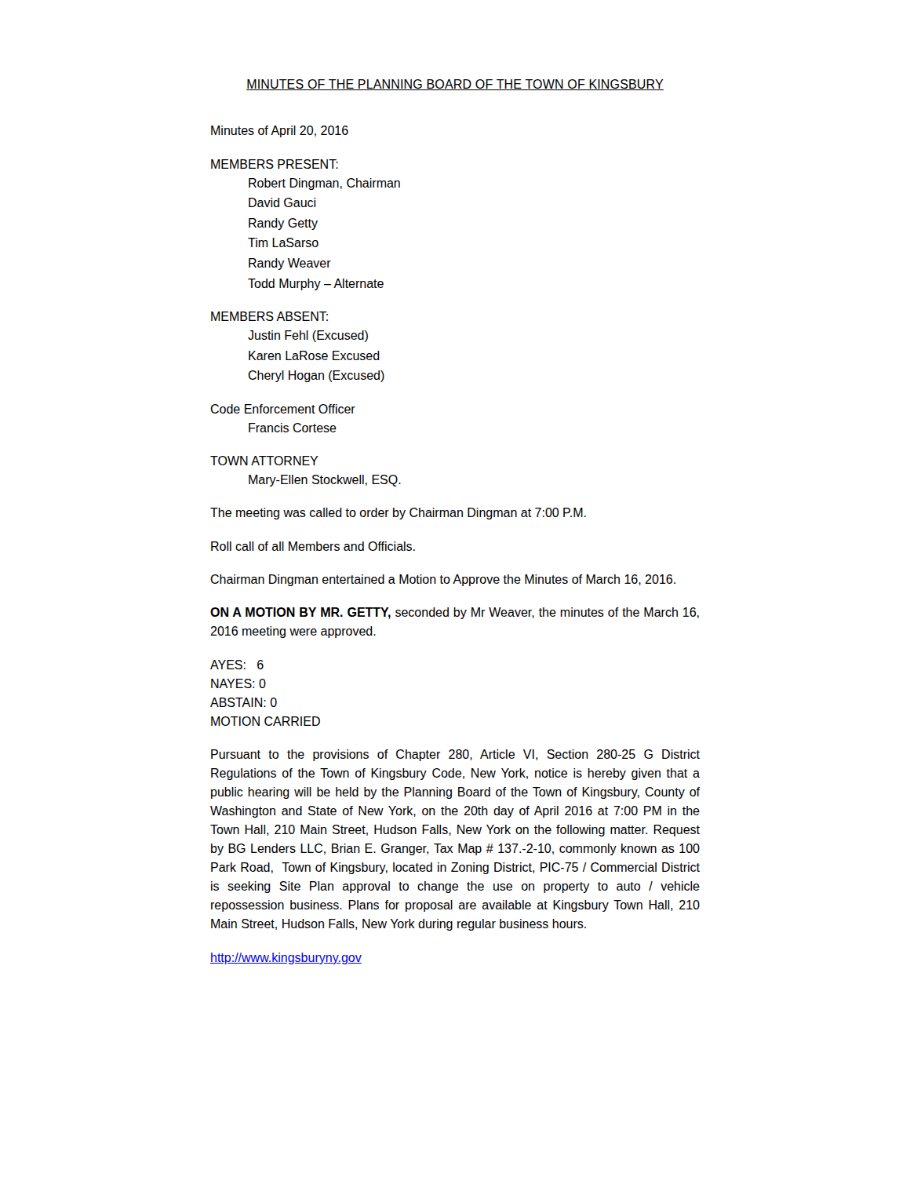MINUTES OF THE PLANNING BOARD OF THE TOWN OF KINGSBURY
Minutes of April 20, 2016
MEMBERS PRESENT:
Robert Dingman, Chairman
David Gauci
Randy Getty
Tim LaSarso
Randy Weaver
Todd Murphy – Alternate
MEMBERS ABSENT:
Justin Fehl (Excused)
Karen LaRose Excused
Cheryl Hogan (Excused)
Code Enforcement Officer
Francis Cortese
TOWN ATTORNEY
Mary-Ellen Stockwell, ESQ.
The meeting was called to order by Chairman Dingman at 7:00 P.M.
Roll call of all Members and Officials.
Chairman Dingman entertained a Motion to Approve the Minutes of March 16, 2016.
ON A MOTION BY MR. GETTY, seconded by Mr Weaver, the minutes of the March 16, 2016 meeting were approved.
AYES: 6
NAYES: 0
ABSTAIN: 0
MOTION CARRIED
Pursuant to the provisions of Chapter 280, Article VI, Section 280-25 G District Regulations of the Town of Kingsbury Code, New York, notice is hereby given that a public hearing will be held by the Planning Board of the Town of Kingsbury, County of Washington and State of New York, on the 20th day of April 2016 at 7:00 PM in the Town Hall, 210 Main Street, Hudson Falls, New York on the following matter. Request by BG Lenders LLC, Brian E. Granger, Tax Map # 137.-2-10, commonly known as 100 Park Road, Town of Kingsbury, located in Zoning District, PIC-75 / Commercial District is seeking Site Plan approval to change the use on property to auto / vehicle repossession business. Plans for proposal are available at Kingsbury Town Hall, 210 Main Street, Hudson Falls, New York during regular business hours.
http://www.kingsburyny.gov